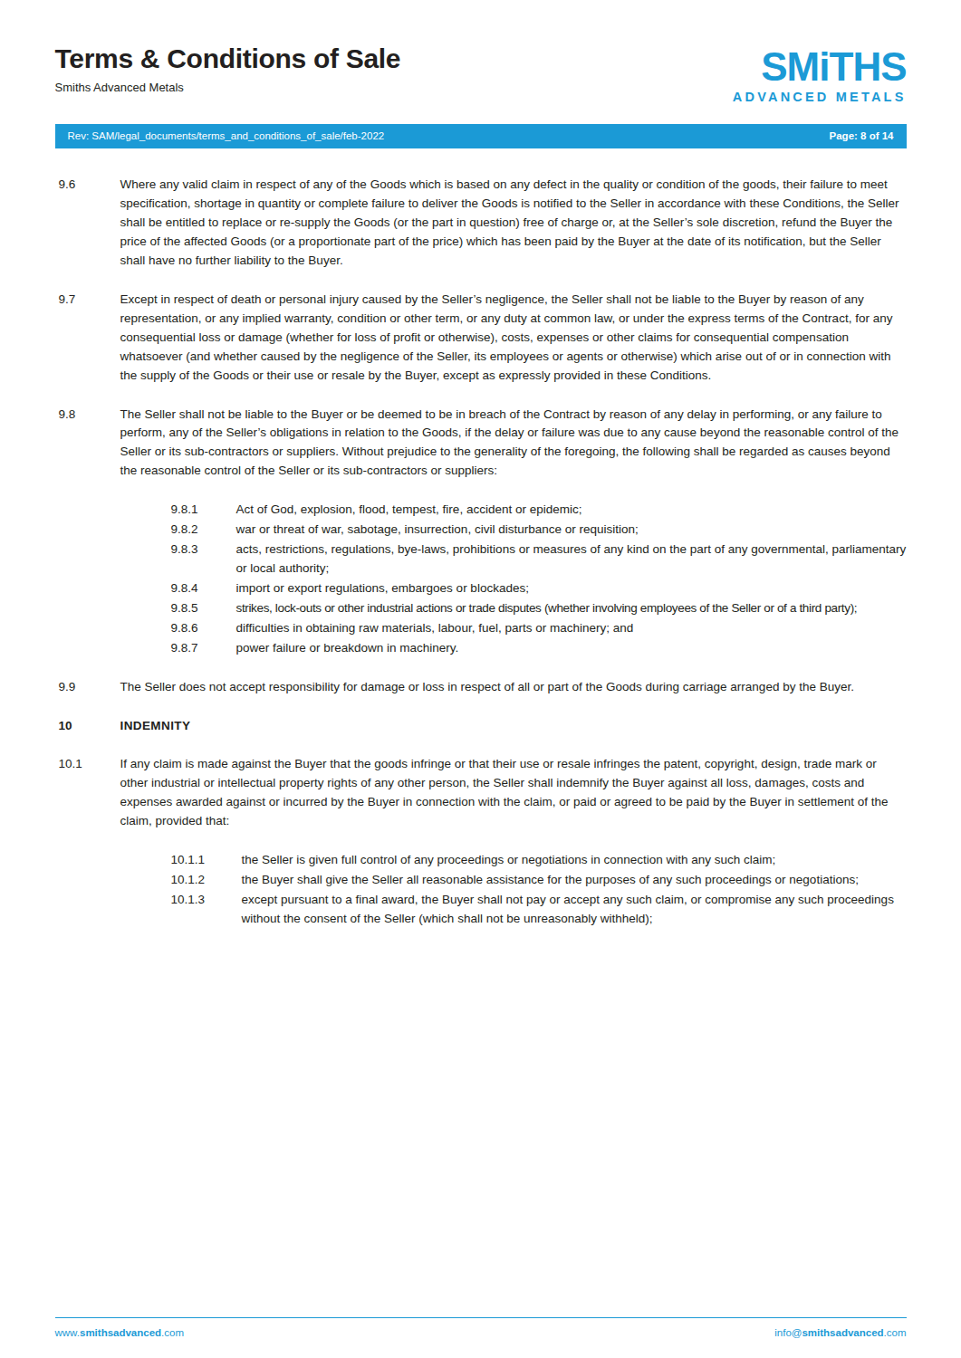Terms & Conditions of Sale
Smiths Advanced Metals
SMi THS
ADVANCED METALS
Rev: SAM/legal_documents/terms_and_conditions_of_sale/feb-2022
Page: 8 of 14
9.6
Where any valid claim in respect of any of the Goods which is based on any defect in the quality or condition of the goods, their failure to meet specification, shortage in quantity or complete failure to deliver the Goods is notified to the Seller in accordance with these Conditions, the Seller shall be entitled to replace or re-supply the Goods (or the part in question) free of charge or, at the Seller’s sole discretion, refund the Buyer the price of the affected Goods (or a proportionate part of the price) which has been paid by the Buyer at the date of its notification, but the Seller shall have no further liability to the Buyer.
9.7
Except in respect of death or personal injury caused by the Seller’s negligence, the Seller shall not be liable to the Buyer by reason of any representation, or any implied warranty, condition or other term, or any duty at common law, or under the express terms of the Contract, for any consequential loss or damage (whether for loss of profit or otherwise), costs, expenses or other claims for consequential compensation whatsoever (and whether caused by the negligence of the Seller, its employees or agents or otherwise) which arise out of or in connection with the supply of the Goods or their use or resale by the Buyer, except as expressly provided in these Conditions.
9.8
The Seller shall not be liable to the Buyer or be deemed to be in breach of the Contract by reason of any delay in performing, or any failure to perform, any of the Seller’s obligations in relation to the Goods, if the delay or failure was due to any cause beyond the reasonable control of the Seller or its sub-contractors or suppliers. Without prejudice to the generality of the foregoing, the following shall be regarded as causes beyond the reasonable control of the Seller or its sub-contractors or suppliers:
9.8.1 Act of God, explosion, flood, tempest, fire, accident or epidemic;
9.8.2 war or threat of war, sabotage, insurrection, civil disturbance or requisition;
9.8.3 acts, restrictions, regulations, bye-laws, prohibitions or measures of any kind on the part of any governmental, parliamentary or local authority;
9.8.4 import or export regulations, embargoes or blockades;
9.8.5 strikes, lock-outs or other industrial actions or trade disputes (whether involving employees of the Seller or of a third party);
9.8.6 difficulties in obtaining raw materials, labour, fuel, parts or machinery; and
9.8.7 power failure or breakdown in machinery.
9.9
The Seller does not accept responsibility for damage or loss in respect of all or part of the Goods during carriage arranged by the Buyer.
10
INDEMNITY
10.1
If any claim is made against the Buyer that the goods infringe or that their use or resale infringes the patent, copyright, design, trade mark or other industrial or intellectual property rights of any other person, the Seller shall indemnify the Buyer against all loss, damages, costs and expenses awarded against or incurred by the Buyer in connection with the claim, or paid or agreed to be paid by the Buyer in settlement of the claim, provided that:
10.1.1 the Seller is given full control of any proceedings or negotiations in connection with any such claim;
10.1.2 the Buyer shall give the Seller all reasonable assistance for the purposes of any such proceedings or negotiations;
10.1.3 except pursuant to a final award, the Buyer shall not pay or accept any such claim, or compromise any such proceedings without the consent of the Seller (which shall not be unreasonably withheld);
www.smithsadvanced.com
info@smithsadvanced.com